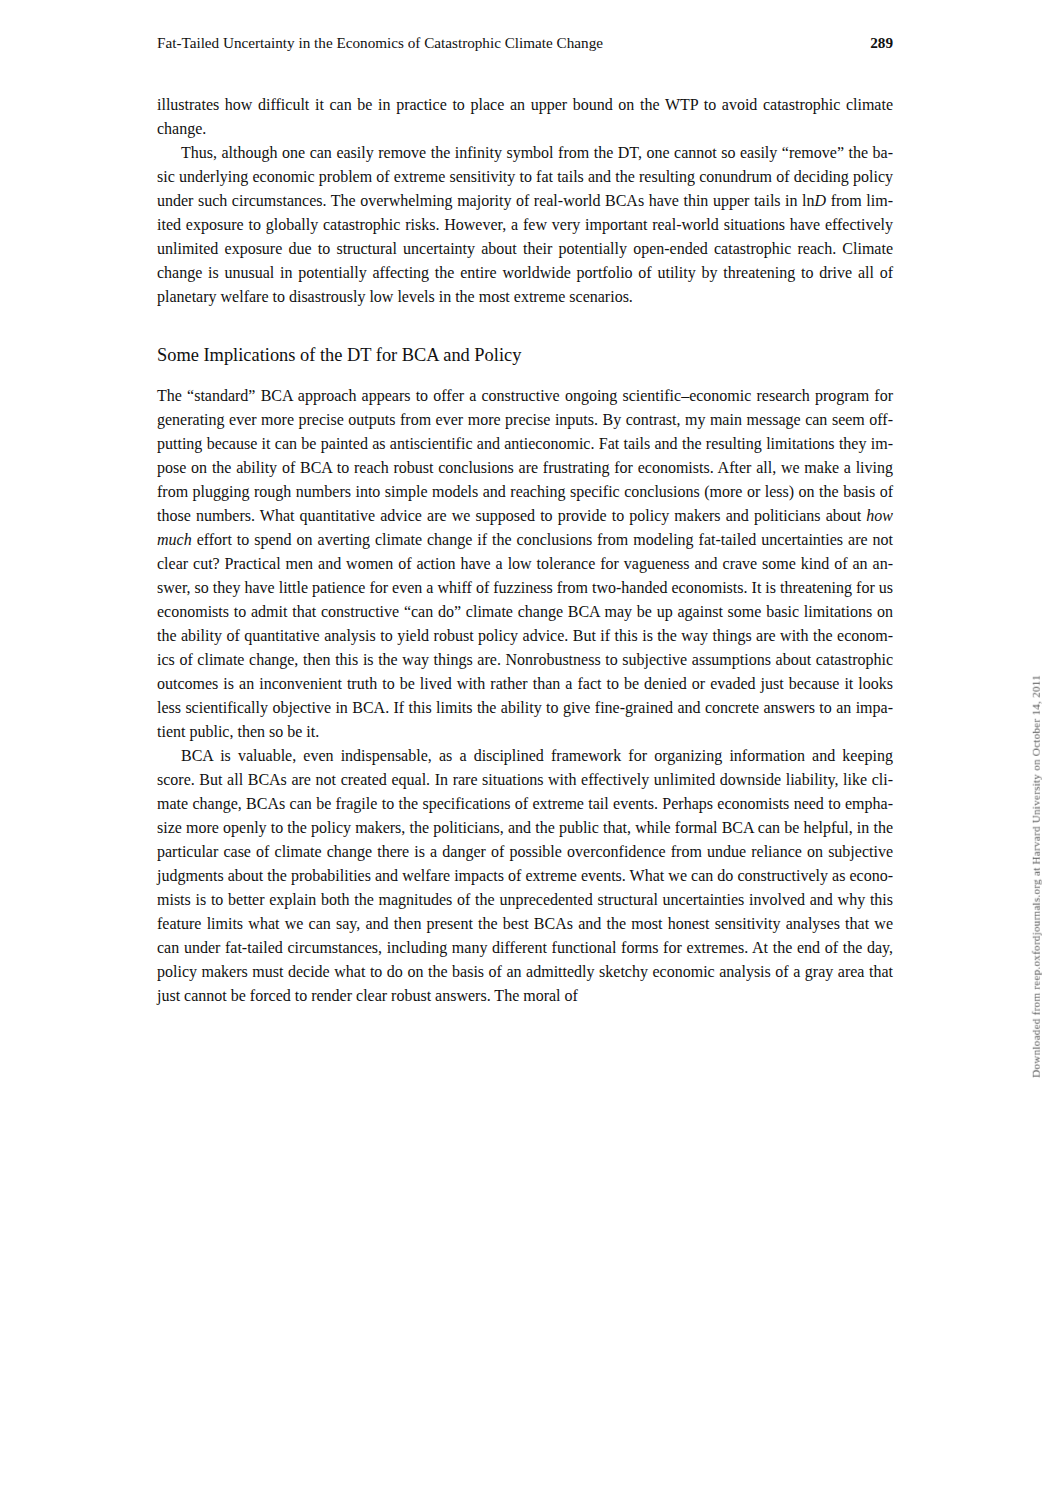Fat-Tailed Uncertainty in the Economics of Catastrophic Climate Change 289
illustrates how difficult it can be in practice to place an upper bound on the WTP to avoid catastrophic climate change.
Thus, although one can easily remove the infinity symbol from the DT, one cannot so easily “remove” the basic underlying economic problem of extreme sensitivity to fat tails and the resulting conundrum of deciding policy under such circumstances. The overwhelming majority of real-world BCAs have thin upper tails in lnD from limited exposure to globally catastrophic risks. However, a few very important real-world situations have effectively unlimited exposure due to structural uncertainty about their potentially open-ended catastrophic reach. Climate change is unusual in potentially affecting the entire worldwide portfolio of utility by threatening to drive all of planetary welfare to disastrously low levels in the most extreme scenarios.
Some Implications of the DT for BCA and Policy
The “standard” BCA approach appears to offer a constructive ongoing scientific–economic research program for generating ever more precise outputs from ever more precise inputs. By contrast, my main message can seem off-putting because it can be painted as antiscientific and antieconomic. Fat tails and the resulting limitations they impose on the ability of BCA to reach robust conclusions are frustrating for economists. After all, we make a living from plugging rough numbers into simple models and reaching specific conclusions (more or less) on the basis of those numbers. What quantitative advice are we supposed to provide to policy makers and politicians about how much effort to spend on averting climate change if the conclusions from modeling fat-tailed uncertainties are not clear cut? Practical men and women of action have a low tolerance for vagueness and crave some kind of an answer, so they have little patience for even a whiff of fuzziness from two-handed economists. It is threatening for us economists to admit that constructive “can do” climate change BCA may be up against some basic limitations on the ability of quantitative analysis to yield robust policy advice. But if this is the way things are with the economics of climate change, then this is the way things are. Nonrobustness to subjective assumptions about catastrophic outcomes is an inconvenient truth to be lived with rather than a fact to be denied or evaded just because it looks less scientifically objective in BCA. If this limits the ability to give fine-grained and concrete answers to an impatient public, then so be it.
BCA is valuable, even indispensable, as a disciplined framework for organizing information and keeping score. But all BCAs are not created equal. In rare situations with effectively unlimited downside liability, like climate change, BCAs can be fragile to the specifications of extreme tail events. Perhaps economists need to emphasize more openly to the policy makers, the politicians, and the public that, while formal BCA can be helpful, in the particular case of climate change there is a danger of possible overconfidence from undue reliance on subjective judgments about the probabilities and welfare impacts of extreme events. What we can do constructively as economists is to better explain both the magnitudes of the unprecedented structural uncertainties involved and why this feature limits what we can say, and then present the best BCAs and the most honest sensitivity analyses that we can under fat-tailed circumstances, including many different functional forms for extremes. At the end of the day, policy makers must decide what to do on the basis of an admittedly sketchy economic analysis of a gray area that just cannot be forced to render clear robust answers. The moral of
Downloaded from reep.oxfordjournals.org at Harvard University on October 14, 2011